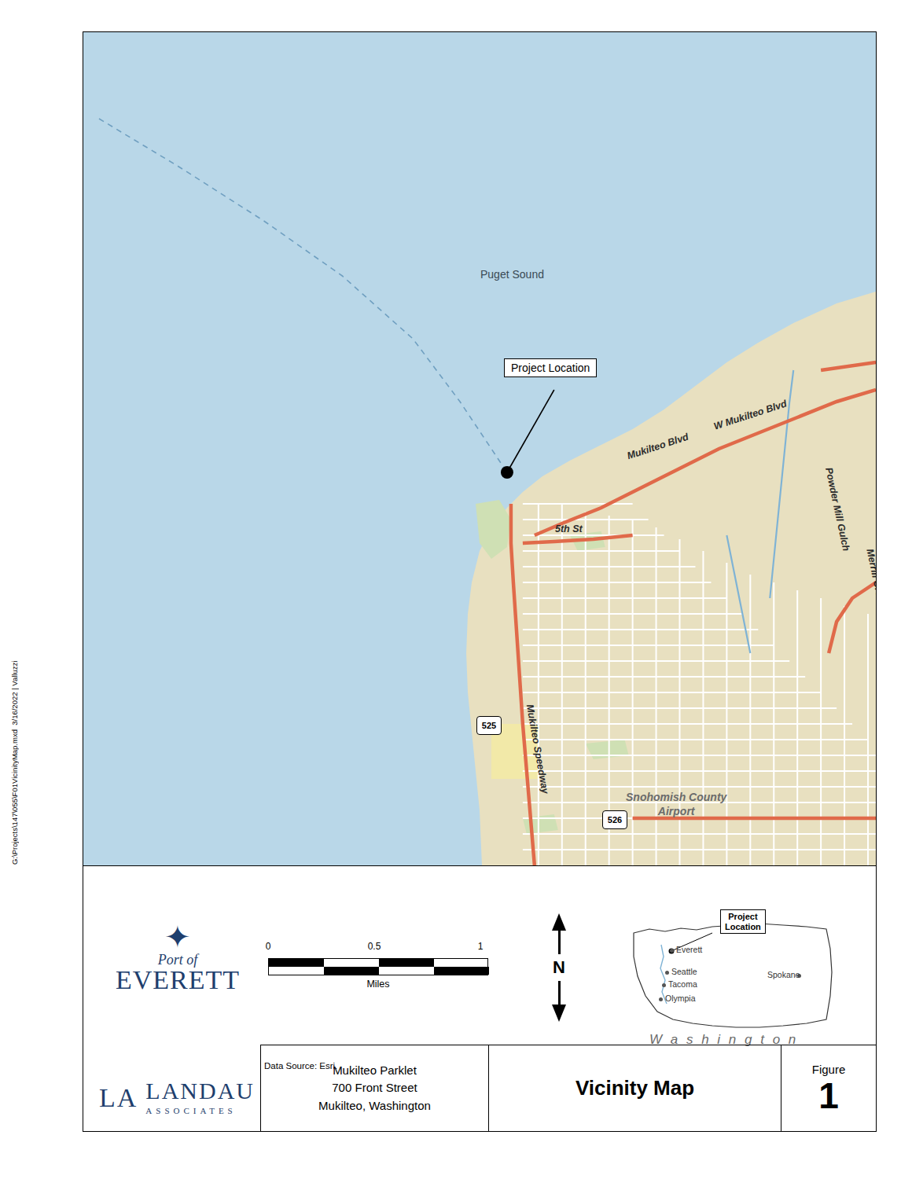G:\Projects\147\055\F01VicinityMap.mxd 3/16/2022 | Valluzzi
Puget Sound
Project Location
Mukilteo Blvd
W Mukilteo Blvd
5th St
Mukilteo Speedway
Powder Mill Gulch
Merrill Creek Pky
525
526
Snohomish County
Airport
✦
Port of
EVERETT
LA LANDAU
ASSOCIATES
0 0.5 1
Miles
N
Project
Location
Everett
Seattle
Tacoma
Olympia
Spokane
W a s h i n g t o n
Data Source: Esri.
Mukilteo Parklet
700 Front Street
Mukilteo, Washington
Vicinity Map
Figure
1